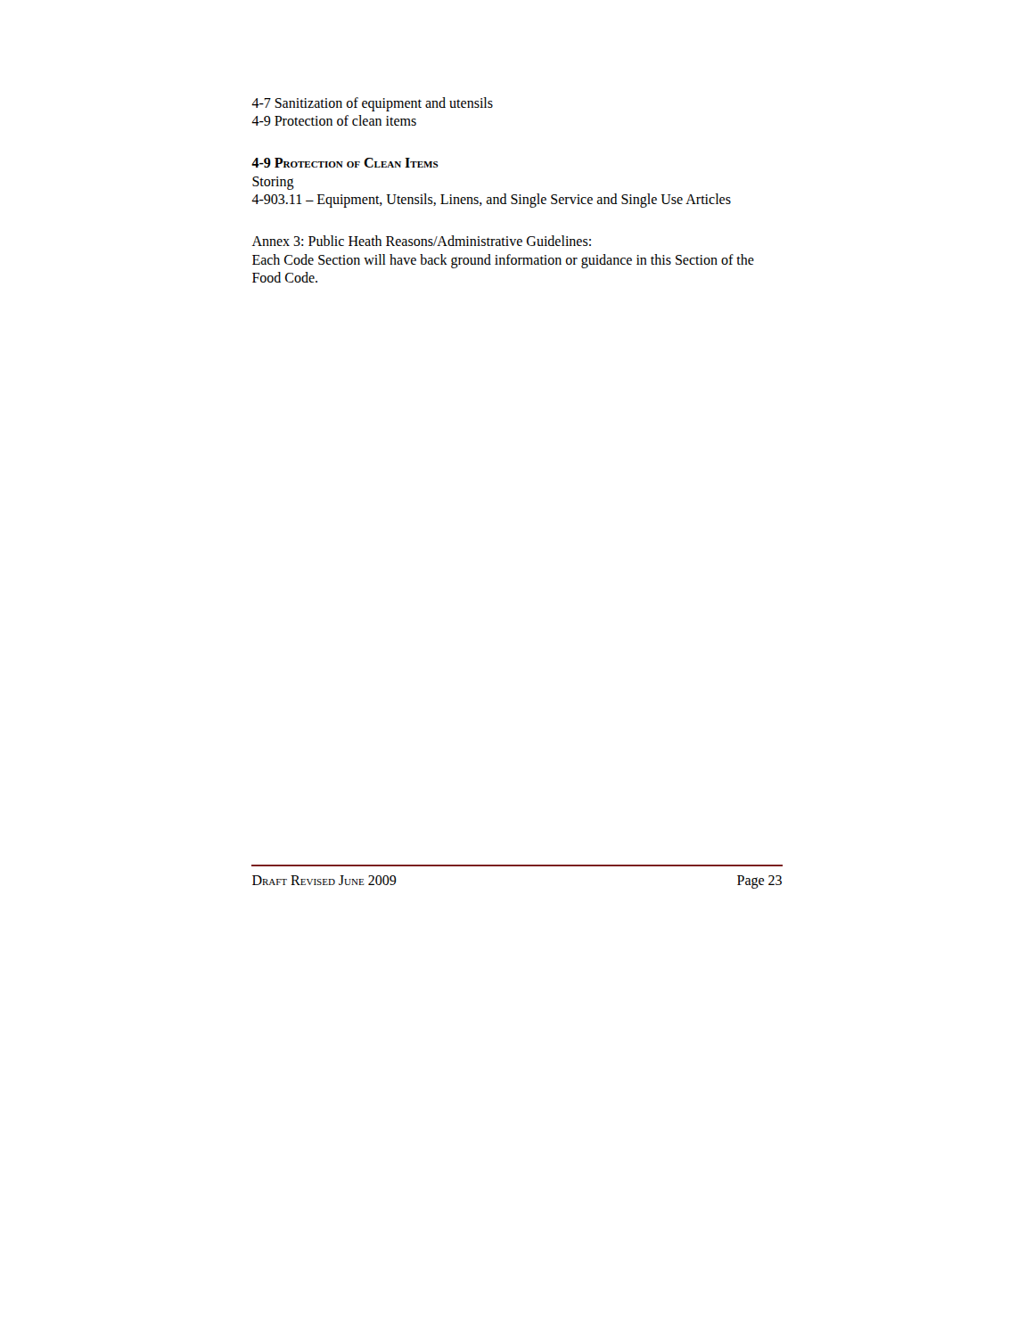4-7 Sanitization of equipment and utensils
4-9 Protection of clean items
4-9 Protection of Clean Items
Storing
4-903.11 – Equipment, Utensils, Linens, and Single Service and Single Use Articles
Annex 3: Public Heath Reasons/Administrative Guidelines:
Each Code Section will have back ground information or guidance in this Section of the Food Code.
Draft Revised June 2009 Page 23